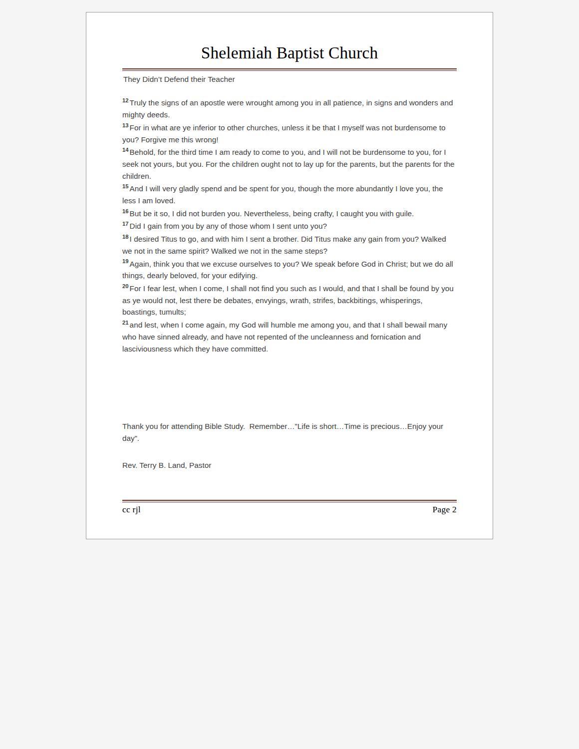Shelemiah Baptist Church
They Didn’t Defend their Teacher
12Truly the signs of an apostle were wrought among you in all patience, in signs and wonders and mighty deeds.
13For in what are ye inferior to other churches, unless it be that I myself was not burdensome to you? Forgive me this wrong!
14Behold, for the third time I am ready to come to you, and I will not be burdensome to you, for I seek not yours, but you. For the children ought not to lay up for the parents, but the parents for the children.
15And I will very gladly spend and be spent for you, though the more abundantly I love you, the less I am loved.
16But be it so, I did not burden you. Nevertheless, being crafty, I caught you with guile.
17Did I gain from you by any of those whom I sent unto you?
18I desired Titus to go, and with him I sent a brother. Did Titus make any gain from you? Walked we not in the same spirit? Walked we not in the same steps?
19Again, think you that we excuse ourselves to you? We speak before God in Christ; but we do all things, dearly beloved, for your edifying.
20For I fear lest, when I come, I shall not find you such as I would, and that I shall be found by you as ye would not, lest there be debates, envyings, wrath, strifes, backbitings, whisperings, boastings, tumults;
21and lest, when I come again, my God will humble me among you, and that I shall bewail many who have sinned already, and have not repented of the uncleanness and fornication and lasciviousness which they have committed.
Thank you for attending Bible Study. Remember…”Life is short…Time is precious…Enjoy your day”.
Rev. Terry B. Land, Pastor
cc rjl Page 2